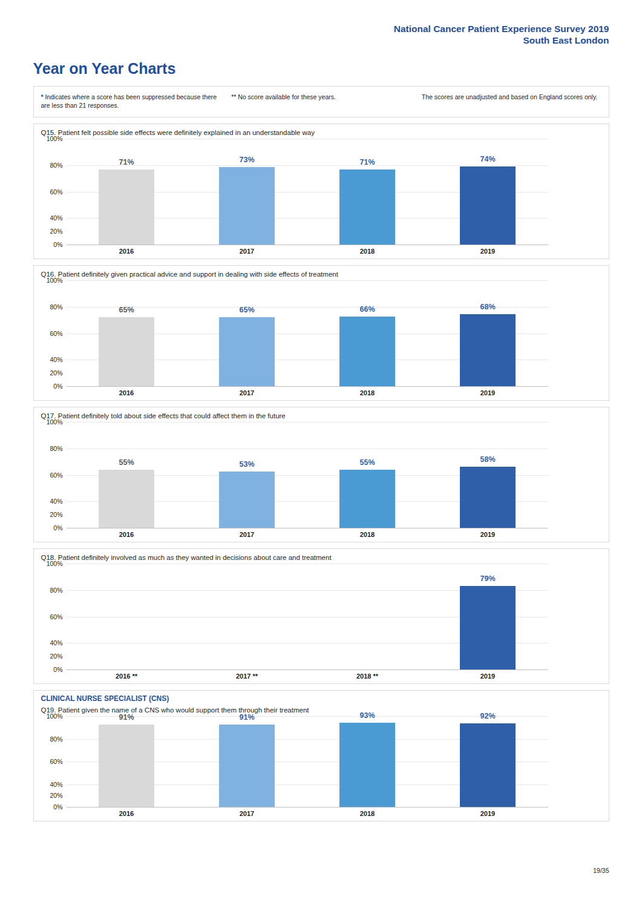National Cancer Patient Experience Survey 2019
South East London
Year on Year Charts
* Indicates where a score has been suppressed because there are less than 21 responses.
** No score available for these years.
The scores are unadjusted and based on England scores only.
Q15. Patient felt possible side effects were definitely explained in an understandable way
100%
80%
60%
40%
20%
0%
71%
73%
71%
74%
2016
2017
2018
2019
Q16. Patient definitely given practical advice and support in dealing with side effects of treatment
100%
80%
60%
40%
20%
0%
65%
65%
66%
68%
2016
2017
2018
2019
Q17. Patient definitely told about side effects that could affect them in the future
100%
80%
60%
40%
20%
0%
55%
53%
55%
58%
2016
2017
2018
2019
Q18. Patient definitely involved as much as they wanted in decisions about care and treatment
100%
80%
60%
40%
20%
0%
79%
2016 **
2017 **
2018 **
2019
CLINICAL NURSE SPECIALIST (CNS)
Q19. Patient given the name of a CNS who would support them through their treatment
100%
80%
60%
40%
20%
0%
91%
91%
93%
92%
2016
2017
2018
2019
19/35